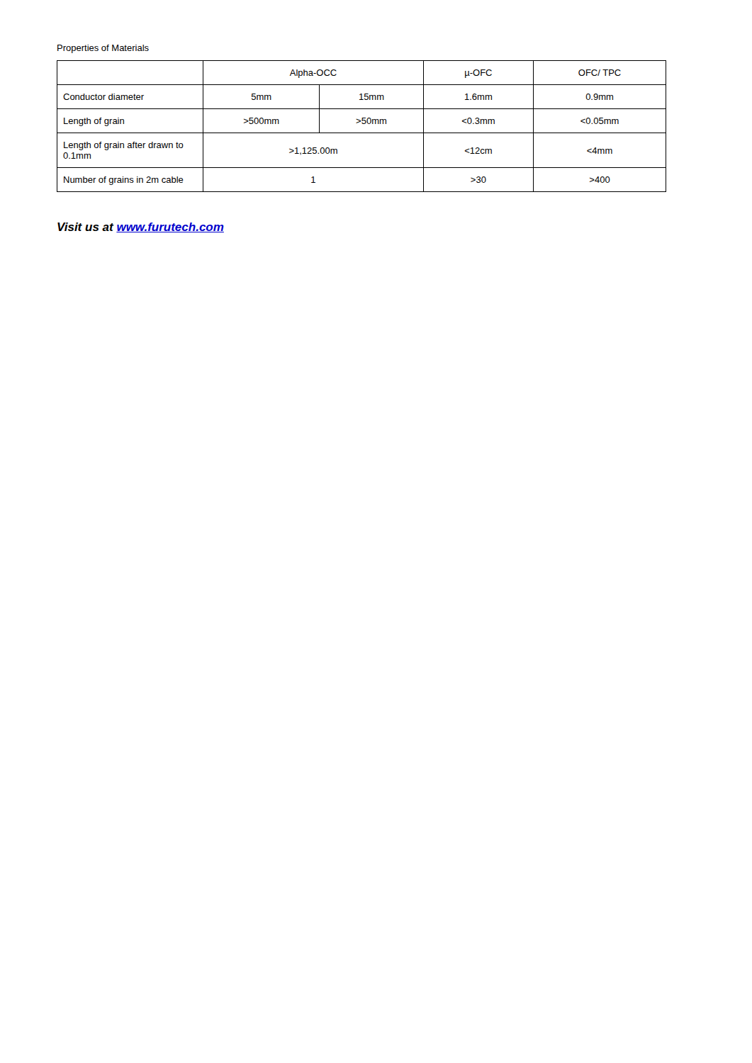Properties of Materials
| | Alpha-OCC | µ-OFC | OFC/ TPC |
| --- | --- | --- | --- |
| Conductor diameter | 5mm | 15mm | 1.6mm | 0.9mm |
| Length of grain | >500mm | >50mm | <0.3mm | <0.05mm |
| Length of grain after drawn to 0.1mm | >1,125.00m | <12cm | <4mm |
| Number of grains in 2m cable | 1 | >30 | >400 |
Visit us at www.furutech.com